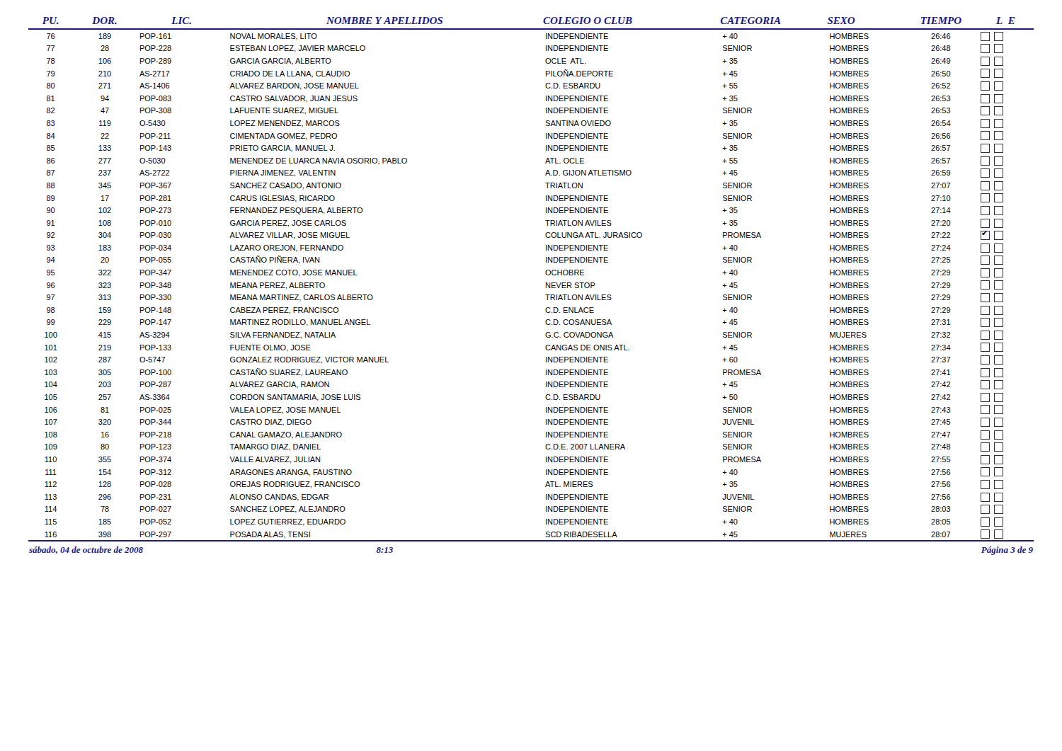| PU. | DOR. | LIC. | NOMBRE Y APELLIDOS | COLEGIO O CLUB | CATEGORIA | SEXO | TIEMPO | L E |
| --- | --- | --- | --- | --- | --- | --- | --- | --- |
| 76 | 189 | POP-161 | NOVAL MORALES, LITO | INDEPENDIENTE | + 40 | HOMBRES | 26:46 | |
| 77 | 28 | POP-228 | ESTEBAN LOPEZ, JAVIER MARCELO | INDEPENDIENTE | SENIOR | HOMBRES | 26:48 | |
| 78 | 106 | POP-289 | GARCIA GARCIA, ALBERTO | OCLE ATL. | + 35 | HOMBRES | 26:49 | |
| 79 | 210 | AS-2717 | CRIADO DE LA LLANA, CLAUDIO | PILOÑA.DEPORTE | + 45 | HOMBRES | 26:50 | |
| 80 | 271 | AS-1406 | ALVAREZ BARDON, JOSE MANUEL | C.D. ESBARDU | + 55 | HOMBRES | 26:52 | |
| 81 | 94 | POP-083 | CASTRO SALVADOR, JUAN JESUS | INDEPENDIENTE | + 35 | HOMBRES | 26:53 | |
| 82 | 47 | POP-308 | LAFUENTE SUAREZ, MIGUEL | INDEPENDIENTE | SENIOR | HOMBRES | 26:53 | |
| 83 | 119 | O-5430 | LOPEZ MENENDEZ, MARCOS | SANTINA OVIEDO | + 35 | HOMBRES | 26:54 | |
| 84 | 22 | POP-211 | CIMENTADA GOMEZ, PEDRO | INDEPENDIENTE | SENIOR | HOMBRES | 26:56 | |
| 85 | 133 | POP-143 | PRIETO GARCIA, MANUEL J. | INDEPENDIENTE | + 35 | HOMBRES | 26:57 | |
| 86 | 277 | O-5030 | MENENDEZ DE LUARCA NAVIA OSORIO, PABLO | ATL. OCLE | + 55 | HOMBRES | 26:57 | |
| 87 | 237 | AS-2722 | PIERNA JIMENEZ, VALENTIN | A.D. GIJON ATLETISMO | + 45 | HOMBRES | 26:59 | |
| 88 | 345 | POP-367 | SANCHEZ CASADO, ANTONIO | TRIATLON | SENIOR | HOMBRES | 27:07 | |
| 89 | 17 | POP-281 | CARUS IGLESIAS, RICARDO | INDEPENDIENTE | SENIOR | HOMBRES | 27:10 | |
| 90 | 102 | POP-273 | FERNANDEZ PESQUERA, ALBERTO | INDEPENDIENTE | + 35 | HOMBRES | 27:14 | |
| 91 | 108 | POP-010 | GARCIA PEREZ, JOSE CARLOS | TRIATLON AVILES | + 35 | HOMBRES | 27:20 | |
| 92 | 304 | POP-030 | ALVAREZ VILLAR, JOSE MIGUEL | COLUNGA ATL. JURASICO | PROMESA | HOMBRES | 27:22 | |
| 93 | 183 | POP-034 | LAZARO OREJON, FERNANDO | INDEPENDIENTE | + 40 | HOMBRES | 27:24 | |
| 94 | 20 | POP-055 | CASTAÑO PIÑERA, IVAN | INDEPENDIENTE | SENIOR | HOMBRES | 27:25 | |
| 95 | 322 | POP-347 | MENENDEZ COTO, JOSE MANUEL | OCHOBRE | + 40 | HOMBRES | 27:29 | |
| 96 | 323 | POP-348 | MEANA PEREZ, ALBERTO | NEVER STOP | + 45 | HOMBRES | 27:29 | |
| 97 | 313 | POP-330 | MEANA MARTINEZ, CARLOS ALBERTO | TRIATLON AVILES | SENIOR | HOMBRES | 27:29 | |
| 98 | 159 | POP-148 | CABEZA PEREZ, FRANCISCO | C.D. ENLACE | + 40 | HOMBRES | 27:29 | |
| 99 | 229 | POP-147 | MARTINEZ RODILLO, MANUEL ANGEL | C.D. COSANUESA | + 45 | HOMBRES | 27:31 | |
| 100 | 415 | AS-3294 | SILVA FERNANDEZ, NATALIA | G.C. COVADONGA | SENIOR | MUJERES | 27:32 | |
| 101 | 219 | POP-133 | FUENTE OLMO, JOSE | CANGAS DE ONIS ATL. | + 45 | HOMBRES | 27:34 | |
| 102 | 287 | O-5747 | GONZALEZ RODRIGUEZ, VICTOR MANUEL | INDEPENDIENTE | + 60 | HOMBRES | 27:37 | |
| 103 | 305 | POP-100 | CASTAÑO SUAREZ, LAUREANO | INDEPENDIENTE | PROMESA | HOMBRES | 27:41 | |
| 104 | 203 | POP-287 | ALVAREZ GARCIA, RAMON | INDEPENDIENTE | + 45 | HOMBRES | 27:42 | |
| 105 | 257 | AS-3364 | CORDON SANTAMARIA, JOSE LUIS | C.D. ESBARDU | + 50 | HOMBRES | 27:42 | |
| 106 | 81 | POP-025 | VALEA LOPEZ, JOSE MANUEL | INDEPENDIENTE | SENIOR | HOMBRES | 27:43 | |
| 107 | 320 | POP-344 | CASTRO DIAZ, DIEGO | INDEPENDIENTE | JUVENIL | HOMBRES | 27:45 | |
| 108 | 16 | POP-218 | CANAL GAMAZO, ALEJANDRO | INDEPENDIENTE | SENIOR | HOMBRES | 27:47 | |
| 109 | 80 | POP-123 | TAMARGO DIAZ, DANIEL | C.D.E. 2007 LLANERA | SENIOR | HOMBRES | 27:48 | |
| 110 | 355 | POP-374 | VALLE ALVAREZ, JULIAN | INDEPENDIENTE | PROMESA | HOMBRES | 27:55 | |
| 111 | 154 | POP-312 | ARAGONES ARANGA, FAUSTINO | INDEPENDIENTE | + 40 | HOMBRES | 27:56 | |
| 112 | 128 | POP-028 | OREJAS RODRIGUEZ, FRANCISCO | ATL. MIERES | + 35 | HOMBRES | 27:56 | |
| 113 | 296 | POP-231 | ALONSO CANDAS, EDGAR | INDEPENDIENTE | JUVENIL | HOMBRES | 27:56 | |
| 114 | 78 | POP-027 | SANCHEZ LOPEZ, ALEJANDRO | INDEPENDIENTE | SENIOR | HOMBRES | 28:03 | |
| 115 | 185 | POP-052 | LOPEZ GUTIERREZ, EDUARDO | INDEPENDIENTE | + 40 | HOMBRES | 28:05 | |
| 116 | 398 | POP-297 | POSADA ALAS, TENSI | SCD RIBADESELLA | + 45 | MUJERES | 28:07 | |
| sábado, 04 de octubre de 2008 | 8:13 | | | | Página 3 de 9 |